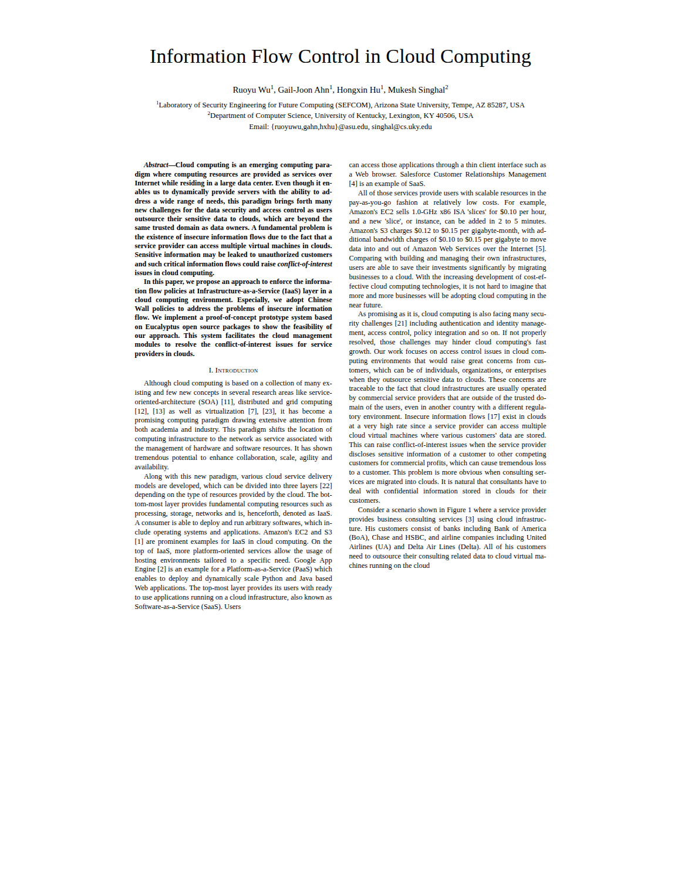Information Flow Control in Cloud Computing
Ruoyu Wu1, Gail-Joon Ahn1, Hongxin Hu1, Mukesh Singhal2
1Laboratory of Security Engineering for Future Computing (SEFCOM), Arizona State University, Tempe, AZ 85287, USA
2Department of Computer Science, University of Kentucky, Lexington, KY 40506, USA
Email: {ruoyuwu,gahn,hxhu}@asu.edu, singhal@cs.uky.edu
Abstract—Cloud computing is an emerging computing paradigm where computing resources are provided as services over Internet while residing in a large data center. Even though it enables us to dynamically provide servers with the ability to address a wide range of needs, this paradigm brings forth many new challenges for the data security and access control as users outsource their sensitive data to clouds, which are beyond the same trusted domain as data owners. A fundamental problem is the existence of insecure information flows due to the fact that a service provider can access multiple virtual machines in clouds. Sensitive information may be leaked to unauthorized customers and such critical information flows could raise conflict-of-interest issues in cloud computing.
In this paper, we propose an approach to enforce the information flow policies at Infrastructure-as-a-Service (IaaS) layer in a cloud computing environment. Especially, we adopt Chinese Wall policies to address the problems of insecure information flow. We implement a proof-of-concept prototype system based on Eucalyptus open source packages to show the feasibility of our approach. This system facilitates the cloud management modules to resolve the conflict-of-interest issues for service providers in clouds.
I. Introduction
Although cloud computing is based on a collection of many existing and few new concepts in several research areas like service-oriented-architecture (SOA) [11], distributed and grid computing [12], [13] as well as virtualization [7], [23], it has become a promising computing paradigm drawing extensive attention from both academia and industry. This paradigm shifts the location of computing infrastructure to the network as service associated with the management of hardware and software resources. It has shown tremendous potential to enhance collaboration, scale, agility and availability.
Along with this new paradigm, various cloud service delivery models are developed, which can be divided into three layers [22] depending on the type of resources provided by the cloud. The bottom-most layer provides fundamental computing resources such as processing, storage, networks and is, henceforth, denoted as IaaS. A consumer is able to deploy and run arbitrary softwares, which include operating systems and applications. Amazon's EC2 and S3 [1] are prominent examples for IaaS in cloud computing. On the top of IaaS, more platform-oriented services allow the usage of hosting environments tailored to a specific need. Google App Engine [2] is an example for a Platform-as-a-Service (PaaS) which enables to deploy and dynamically scale Python and Java based Web applications. The top-most layer provides its users with ready to use applications running on a cloud infrastructure, also known as Software-as-a-Service (SaaS). Users
can access those applications through a thin client interface such as a Web browser. Salesforce Customer Relationships Management [4] is an example of SaaS.
All of those services provide users with scalable resources in the pay-as-you-go fashion at relatively low costs. For example, Amazon's EC2 sells 1.0-GHz x86 ISA 'slices' for $0.10 per hour, and a new 'slice', or instance, can be added in 2 to 5 minutes. Amazon's S3 charges $0.12 to $0.15 per gigabyte-month, with additional bandwidth charges of $0.10 to $0.15 per gigabyte to move data into and out of Amazon Web Services over the Internet [5]. Comparing with building and managing their own infrastructures, users are able to save their investments significantly by migrating businesses to a cloud. With the increasing development of cost-effective cloud computing technologies, it is not hard to imagine that more and more businesses will be adopting cloud computing in the near future.
As promising as it is, cloud computing is also facing many security challenges [21] including authentication and identity management, access control, policy integration and so on. If not properly resolved, those challenges may hinder cloud computing's fast growth. Our work focuses on access control issues in cloud computing environments that would raise great concerns from customers, which can be of individuals, organizations, or enterprises when they outsource sensitive data to clouds. These concerns are traceable to the fact that cloud infrastructures are usually operated by commercial service providers that are outside of the trusted domain of the users, even in another country with a different regulatory environment. Insecure information flows [17] exist in clouds at a very high rate since a service provider can access multiple cloud virtual machines where various customers' data are stored. This can raise conflict-of-interest issues when the service provider discloses sensitive information of a customer to other competing customers for commercial profits, which can cause tremendous loss to a customer. This problem is more obvious when consulting services are migrated into clouds. It is natural that consultants have to deal with confidential information stored in clouds for their customers.
Consider a scenario shown in Figure 1 where a service provider provides business consulting services [3] using cloud infrastructure. His customers consist of banks including Bank of America (BoA), Chase and HSBC, and airline companies including United Airlines (UA) and Delta Air Lines (Delta). All of his customers need to outsource their consulting related data to cloud virtual machines running on the cloud